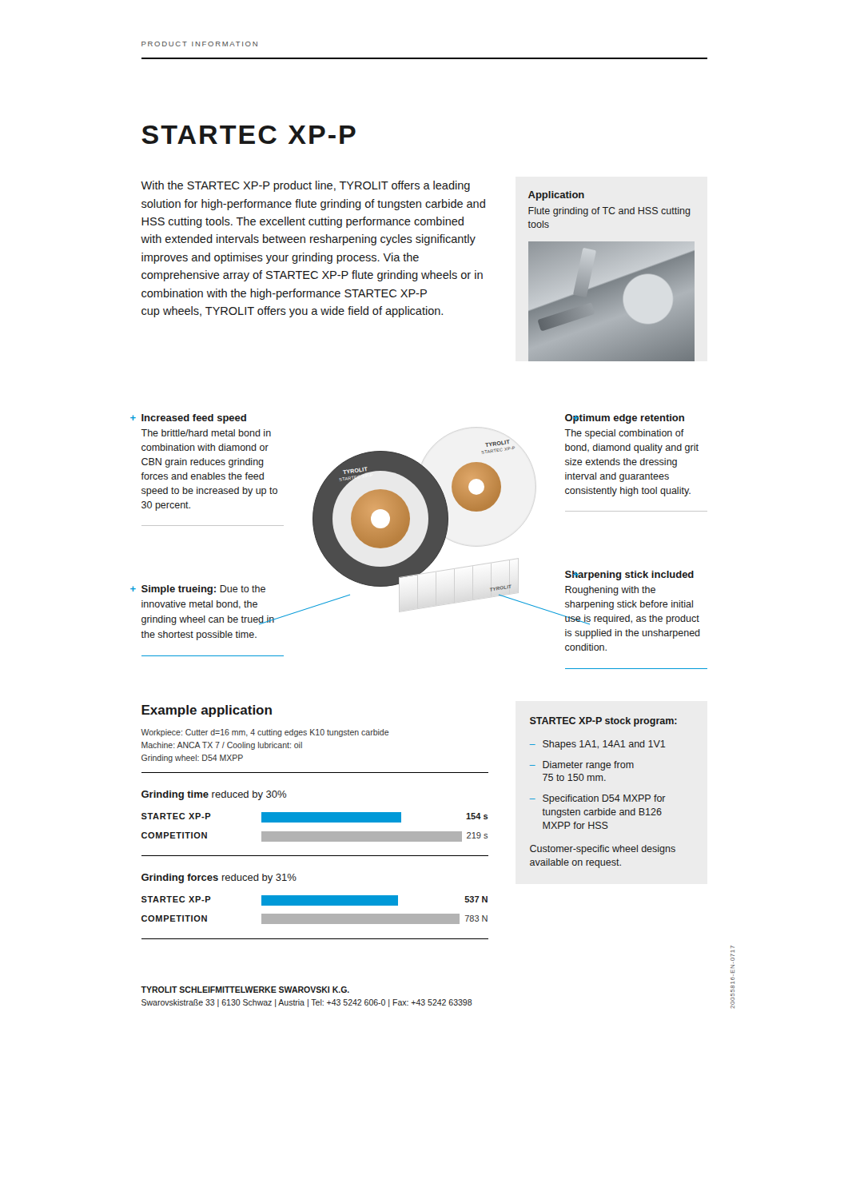Product Information
STARTEC XP-P
With the STARTEC XP-P product line, TYROLIT offers a leading solution for high-performance flute grinding of tungsten carbide and HSS cutting tools. The excellent cutting performance combined with extended intervals between resharpening cycles significantly improves and optimises your grinding process. Via the comprehensive array of STARTEC XP-P flute grinding wheels or in combination with the high-performance STARTEC XP-P
cup wheels, TYROLIT offers you a wide field of application.
Application
Flute grinding of TC and HSS cutting tools
+
Increased feed speed
The brittle/hard metal bond in combination with diamond or CBN grain reduces grinding forces and enables the feed speed to be increased by up to 30 percent.
+
Simple trueing:
Due to the innovative metal bond, the grinding wheel can be trued in the shortest possible time.
TYROLITSTARTEC XP-P
TYROLITSTARTEC XP-P
TYROLIT
+
Optimum edge retention
The special combination of bond, diamond quality and grit size extends the dressing interval and guarantees consistently high tool quality.
+
Sharpening stick included
Roughening with the sharpening stick before initial use is required, as the product is supplied in the unsharpened condition.
Example application
Workpiece: Cutter d=16 mm, 4 cutting edges K10 tungsten carbide
Machine: ANCA TX 7 / Cooling lubricant: oil
Grinding wheel: D54 MXPP
Grinding time reduced by 30%
STARTEC XP-P 154 s
COMPETITION 219 s
Grinding forces reduced by 31%
STARTEC XP-P 537 N
COMPETITION 783 N
STARTEC XP-P stock program:
Shapes 1A1, 14A1 and 1V1
Diameter range from
75 to 150 mm.
Specification D54 MXPP for tungsten carbide and B126 MXPP for HSS
Customer-specific wheel designs available on request.
TYROLIT SCHLEIFMITTELWERKE SWAROVSKI K.G.
Swarovskistraße 33 | 6130 Schwaz | Austria | Tel: +43 5242 606-0 | Fax: +43 5242 63398
20055816-EN-0717